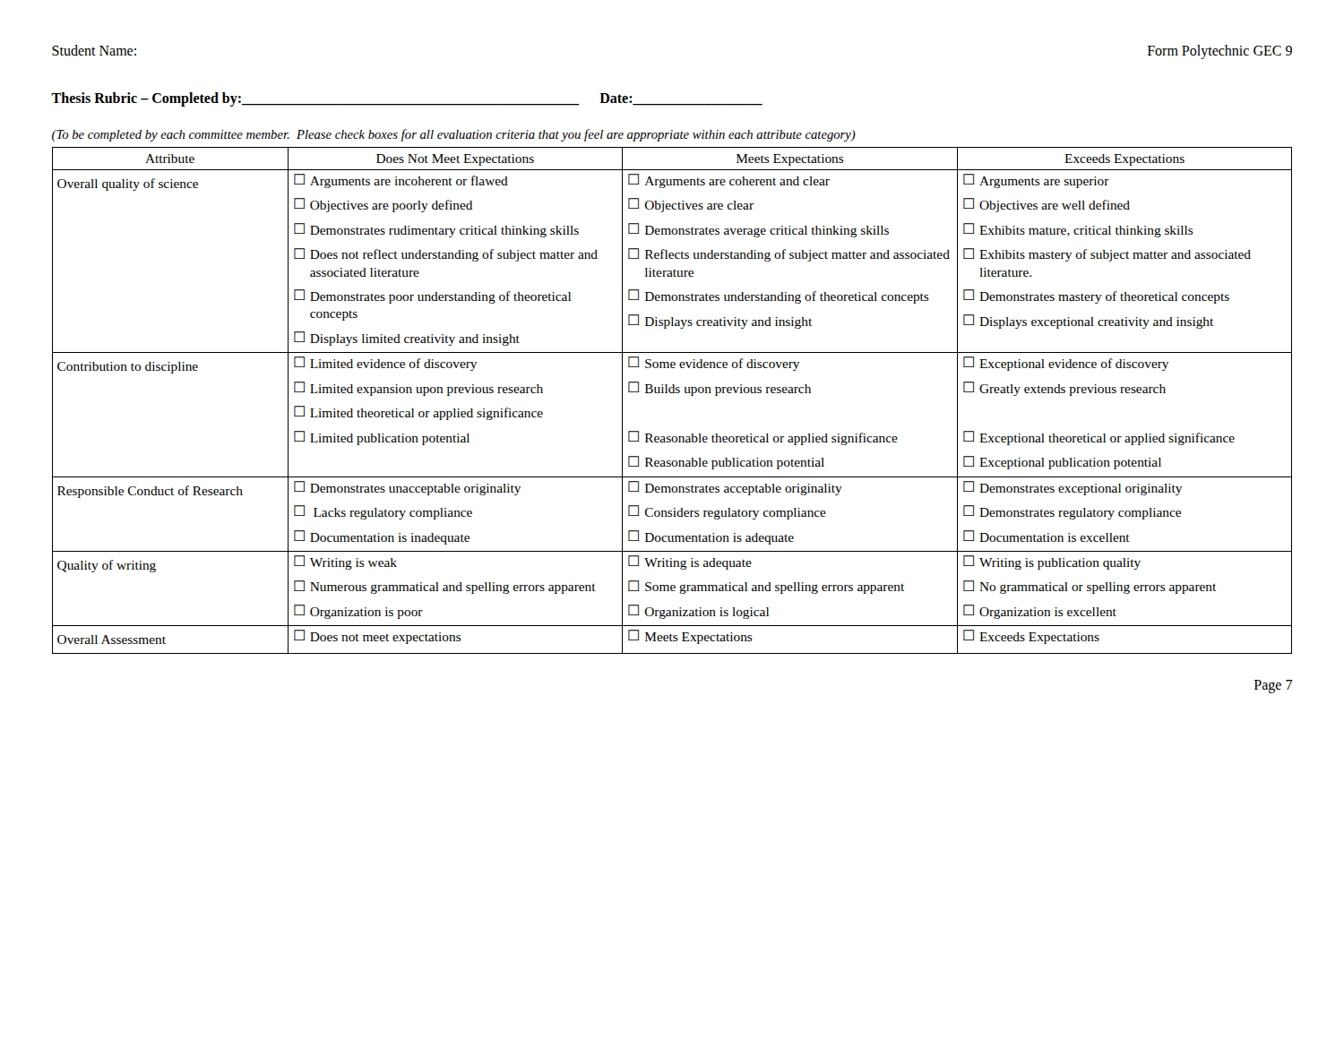Student Name:
Form Polytechnic GEC 9
Thesis Rubric – Completed by:_______________________________________________ Date:__________________
(To be completed by each committee member. Please check boxes for all evaluation criteria that you feel are appropriate within each attribute category)
| Attribute | Does Not Meet Expectations | Meets Expectations | Exceeds Expectations |
| --- | --- | --- | --- |
| Overall quality of science | Arguments are incoherent or flawed Objectives are poorly defined Demonstrates rudimentary critical thinking skills Does not reflect understanding of subject matter and associated literature Demonstrates poor understanding of theoretical concepts Displays limited creativity and insight | Arguments are coherent and clear Objectives are clear Demonstrates average critical thinking skills Reflects understanding of subject matter and associated literature Demonstrates understanding of theoretical concepts Displays creativity and insight | Arguments are superior Objectives are well defined Exhibits mature, critical thinking skills Exhibits mastery of subject matter and associated literature. Demonstrates mastery of theoretical concepts Displays exceptional creativity and insight |
| Contribution to discipline | Limited evidence of discovery Limited expansion upon previous research Limited theoretical or applied significance Limited publication potential | Some evidence of discovery Builds upon previous research spacer Reasonable theoretical or applied significance Reasonable publication potential | Exceptional evidence of discovery Greatly extends previous research spacer Exceptional theoretical or applied significance Exceptional publication potential |
| Responsible Conduct of Research | Demonstrates unacceptable originality Lacks regulatory compliance Documentation is inadequate | Demonstrates acceptable originality Considers regulatory compliance Documentation is adequate | Demonstrates exceptional originality Demonstrates regulatory compliance Documentation is excellent |
| Quality of writing | Writing is weak Numerous grammatical and spelling errors apparent Organization is poor | Writing is adequate Some grammatical and spelling errors apparent Organization is logical | Writing is publication quality No grammatical or spelling errors apparent Organization is excellent |
| Overall Assessment | Does not meet expectations | Meets Expectations | Exceeds Expectations |
Page 7